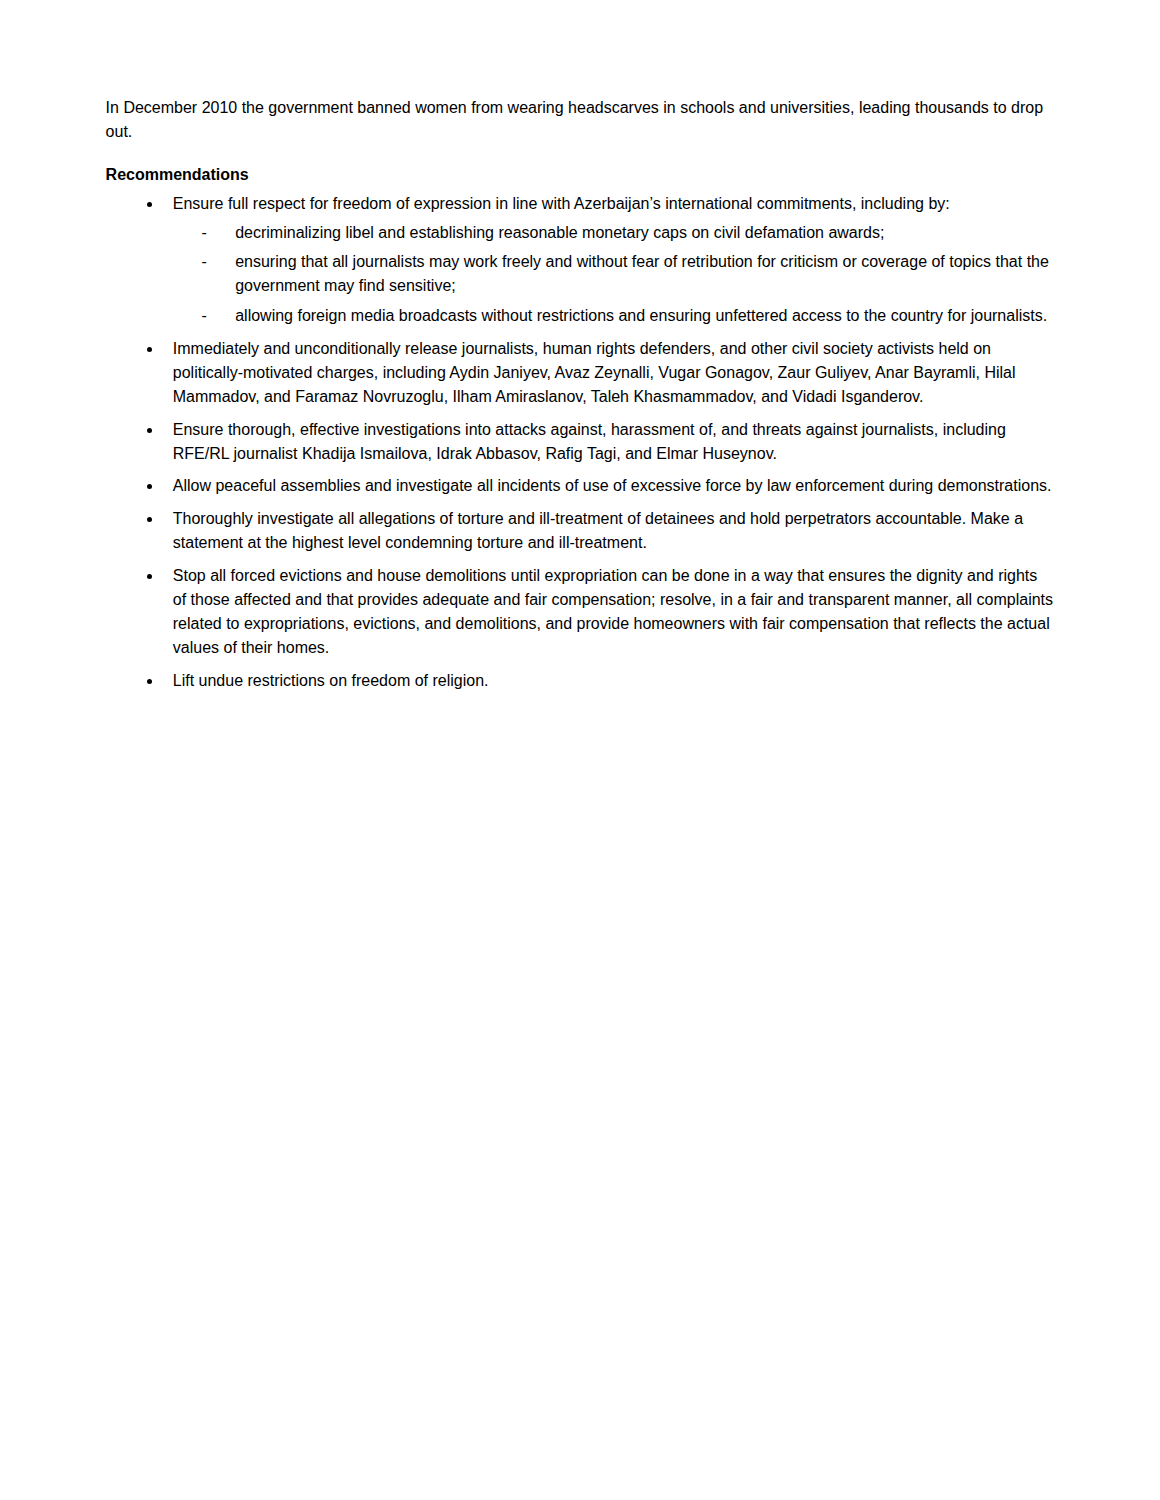In December 2010 the government banned women from wearing headscarves in schools and universities, leading thousands to drop out.
Recommendations
Ensure full respect for freedom of expression in line with Azerbaijan’s international commitments, including by:
decriminalizing libel and establishing reasonable monetary caps on civil defamation awards;
ensuring that all journalists may work freely and without fear of retribution for criticism or coverage of topics that the government may find sensitive;
allowing foreign media broadcasts without restrictions and ensuring unfettered access to the country for journalists.
Immediately and unconditionally release journalists, human rights defenders, and other civil society activists held on politically-motivated charges, including Aydin Janiyev, Avaz Zeynalli, Vugar Gonagov, Zaur Guliyev, Anar Bayramli, Hilal Mammadov, and Faramaz Novruzoglu, Ilham Amiraslanov, Taleh Khasmammadov, and Vidadi Isganderov.
Ensure thorough, effective investigations into attacks against, harassment of, and threats against journalists, including RFE/RL journalist Khadija Ismailova, Idrak Abbasov, Rafig Tagi, and Elmar Huseynov.
Allow peaceful assemblies and investigate all incidents of use of excessive force by law enforcement during demonstrations.
Thoroughly investigate all allegations of torture and ill-treatment of detainees and hold perpetrators accountable. Make a statement at the highest level condemning torture and ill-treatment.
Stop all forced evictions and house demolitions until expropriation can be done in a way that ensures the dignity and rights of those affected and that provides adequate and fair compensation; resolve, in a fair and transparent manner, all complaints related to expropriations, evictions, and demolitions, and provide homeowners with fair compensation that reflects the actual values of their homes.
Lift undue restrictions on freedom of religion.